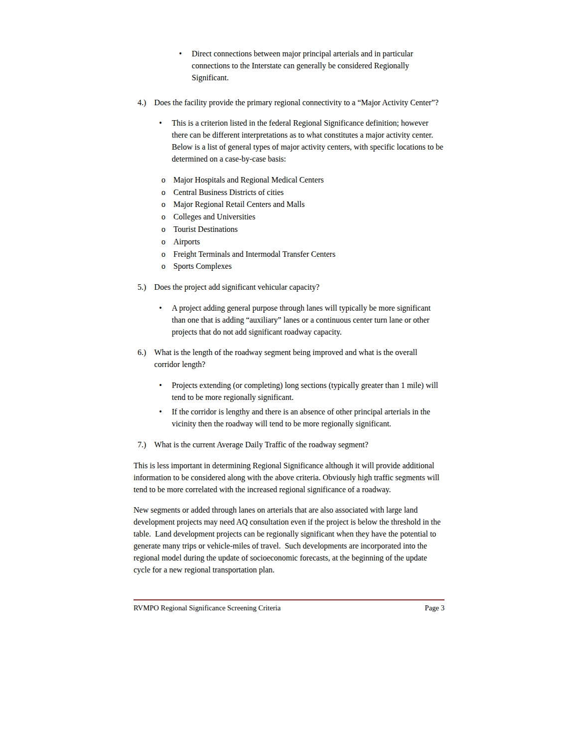Direct connections between major principal arterials and in particular connections to the Interstate can generally be considered Regionally Significant.
4.) Does the facility provide the primary regional connectivity to a “Major Activity Center”?
This is a criterion listed in the federal Regional Significance definition; however there can be different interpretations as to what constitutes a major activity center. Below is a list of general types of major activity centers, with specific locations to be determined on a case-by-case basis:
Major Hospitals and Regional Medical Centers
Central Business Districts of cities
Major Regional Retail Centers and Malls
Colleges and Universities
Tourist Destinations
Airports
Freight Terminals and Intermodal Transfer Centers
Sports Complexes
5.) Does the project add significant vehicular capacity?
A project adding general purpose through lanes will typically be more significant than one that is adding “auxiliary” lanes or a continuous center turn lane or other projects that do not add significant roadway capacity.
6.) What is the length of the roadway segment being improved and what is the overall corridor length?
Projects extending (or completing) long sections (typically greater than 1 mile) will tend to be more regionally significant.
If the corridor is lengthy and there is an absence of other principal arterials in the vicinity then the roadway will tend to be more regionally significant.
7.) What is the current Average Daily Traffic of the roadway segment?
This is less important in determining Regional Significance although it will provide additional information to be considered along with the above criteria. Obviously high traffic segments will tend to be more correlated with the increased regional significance of a roadway.
New segments or added through lanes on arterials that are also associated with large land development projects may need AQ consultation even if the project is below the threshold in the table. Land development projects can be regionally significant when they have the potential to generate many trips or vehicle-miles of travel. Such developments are incorporated into the regional model during the update of socioeconomic forecasts, at the beginning of the update cycle for a new regional transportation plan.
RVMPO Regional Significance Screening Criteria
Page 3